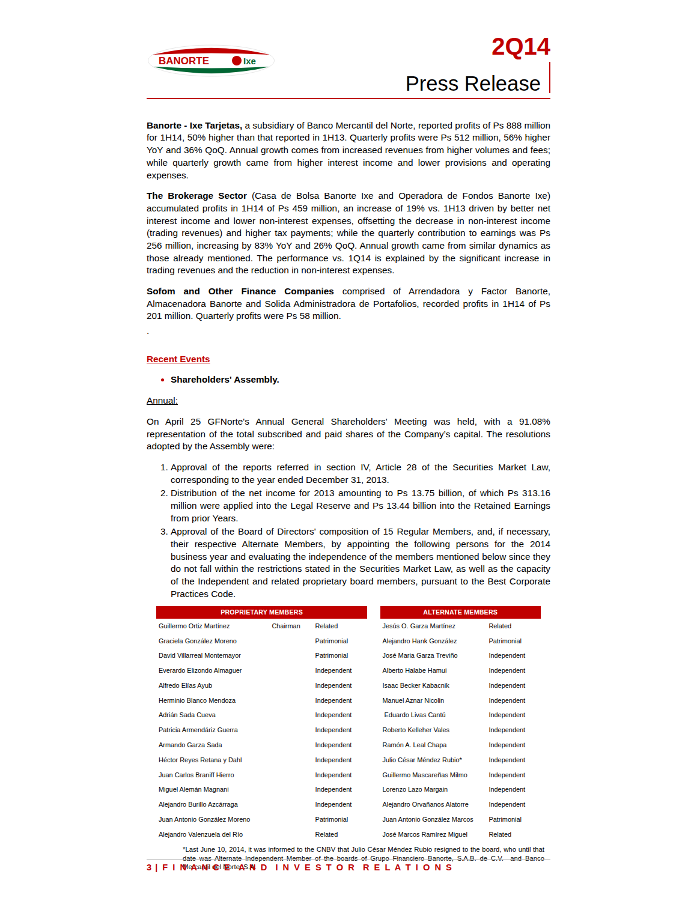2Q14
Press Release
Banorte - Ixe Tarjetas, a subsidiary of Banco Mercantil del Norte, reported profits of Ps 888 million for 1H14, 50% higher than that reported in 1H13. Quarterly profits were Ps 512 million, 56% higher YoY and 36% QoQ. Annual growth comes from increased revenues from higher volumes and fees; while quarterly growth came from higher interest income and lower provisions and operating expenses.
The Brokerage Sector (Casa de Bolsa Banorte Ixe and Operadora de Fondos Banorte Ixe) accumulated profits in 1H14 of Ps 459 million, an increase of 19% vs. 1H13 driven by better net interest income and lower non-interest expenses, offsetting the decrease in non-interest income (trading revenues) and higher tax payments; while the quarterly contribution to earnings was Ps 256 million, increasing by 83% YoY and 26% QoQ. Annual growth came from similar dynamics as those already mentioned. The performance vs. 1Q14 is explained by the significant increase in trading revenues and the reduction in non-interest expenses.
Sofom and Other Finance Companies comprised of Arrendadora y Factor Banorte, Almacenadora Banorte and Solida Administradora de Portafolios, recorded profits in 1H14 of Ps 201 million. Quarterly profits were Ps 58 million.
.
Recent Events
Shareholders' Assembly.
Annual:
On April 25 GFNorte's Annual General Shareholders' Meeting was held, with a 91.08% representation of the total subscribed and paid shares of the Company’s capital. The resolutions adopted by the Assembly were:
Approval of the reports referred in section IV, Article 28 of the Securities Market Law, corresponding to the year ended December 31, 2013.
Distribution of the net income for 2013 amounting to Ps 13.75 billion, of which Ps 313.16 million were applied into the Legal Reserve and Ps 13.44 billion into the Retained Earnings from prior Years.
Approval of the Board of Directors' composition of 15 Regular Members, and, if necessary, their respective Alternate Members, by appointing the following persons for the 2014 business year and evaluating the independence of the members mentioned below since they do not fall within the restrictions stated in the Securities Market Law, as well as the capacity of the Independent and related proprietary board members, pursuant to the Best Corporate Practices Code.
| PROPRIETARY MEMBERS | | ALTERNATE MEMBERS |
| --- | --- | --- |
| Guillermo Ortiz Martínez | Chairman | Related | | Jesús O. Garza Martínez | Related |
| Graciela González Moreno | | Patrimonial | | Alejandro Hank González | Patrimonial |
| David Villarreal Montemayor | | Patrimonial | | José Maria Garza Treviño | Independent |
| Everardo Elizondo Almaguer | | Independent | | Alberto Halabe Hamui | Independent |
| Alfredo Elías Ayub | | Independent | | Isaac Becker Kabacnik | Independent |
| Herminio Blanco Mendoza | | Independent | | Manuel Aznar Nicolin | Independent |
| Adrián Sada Cueva | | Independent | | Eduardo Livas Cantú | Independent |
| Patricia Armendáriz Guerra | | Independent | | Roberto Kelleher Vales | Independent |
| Armando Garza Sada | | Independent | | Ramón A. Leal Chapa | Independent |
| Héctor Reyes Retana y Dahl | | Independent | | Julio César Méndez Rubio* | Independent |
| Juan Carlos Braniff Hierro | | Independent | | Guillermo Mascareñas Milmo | Independent |
| Miguel Alemán Magnani | | Independent | | Lorenzo Lazo Margain | Independent |
| Alejandro Burillo Azcárraga | | Independent | | Alejandro Orvañanos Alatorre | Independent |
| Juan Antonio González Moreno | | Patrimonial | | Juan Antonio González Marcos | Patrimonial |
| Alejandro Valenzuela del Río | | Related | | José Marcos Ramírez Miguel | Related |
*Last June 10, 2014, it was informed to the CNBV that Julio César Méndez Rubio resigned to the board, who until that date was Alternate Independent Member of the boards of Grupo Financiero Banorte, S.A.B. de C.V. and Banco Mercantil del Norte, S.A.
3|F I N A N C E A N D I N V E S T O R R E L A T I O N S